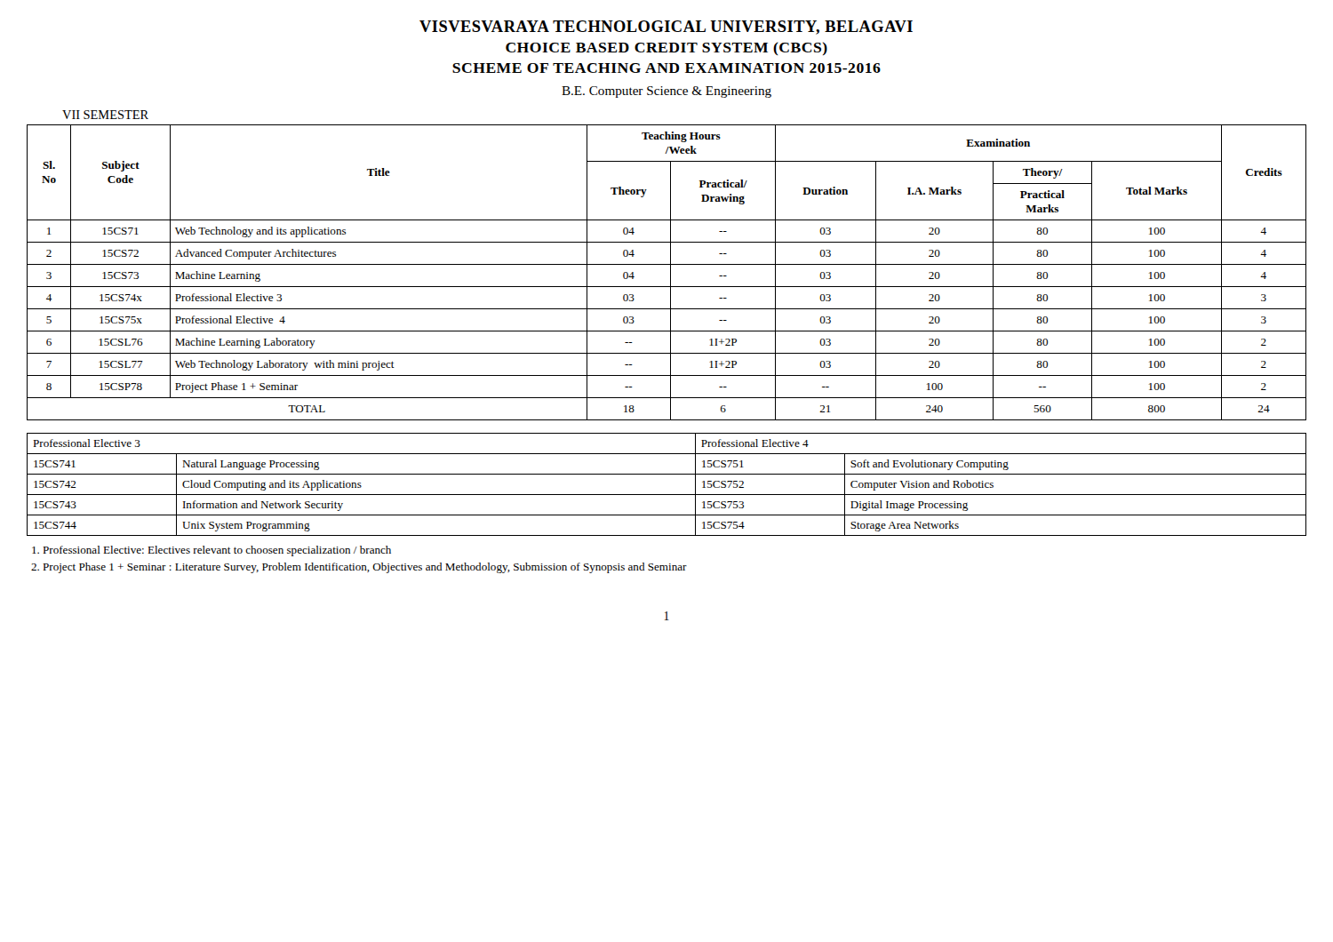VISVESVARAYA TECHNOLOGICAL UNIVERSITY, BELAGAVI
CHOICE BASED CREDIT SYSTEM (CBCS)
SCHEME OF TEACHING AND EXAMINATION 2015-2016
B.E. Computer Science & Engineering
VII SEMESTER
| Sl. No | Subject Code | Title | Teaching Hours /Week | Examination | Credits |
| --- | --- | --- | --- | --- | --- |
| Theory | Practical/ Drawing | Duration | I.A. Marks | Theory/ | Total Marks |
| Practical Marks |
| 1 | 15CS71 | Web Technology and its applications | 04 | -- | 03 | 20 | 80 | 100 | 4 |
| 2 | 15CS72 | Advanced Computer Architectures | 04 | -- | 03 | 20 | 80 | 100 | 4 |
| 3 | 15CS73 | Machine Learning | 04 | -- | 03 | 20 | 80 | 100 | 4 |
| 4 | 15CS74x | Professional Elective 3 | 03 | -- | 03 | 20 | 80 | 100 | 3 |
| 5 | 15CS75x | Professional Elective 4 | 03 | -- | 03 | 20 | 80 | 100 | 3 |
| 6 | 15CSL76 | Machine Learning Laboratory | -- | 1I+2P | 03 | 20 | 80 | 100 | 2 |
| 7 | 15CSL77 | Web Technology Laboratory with mini project | -- | 1I+2P | 03 | 20 | 80 | 100 | 2 |
| 8 | 15CSP78 | Project Phase 1 + Seminar | -- | -- | -- | 100 | -- | 100 | 2 |
| TOTAL | 18 | 6 | 21 | 240 | 560 | 800 | 24 |
| Professional Elective 3 | Professional Elective 4 |
| 15CS741 | Natural Language Processing | 15CS751 | Soft and Evolutionary Computing |
| 15CS742 | Cloud Computing and its Applications | 15CS752 | Computer Vision and Robotics |
| 15CS743 | Information and Network Security | 15CS753 | Digital Image Processing |
| 15CS744 | Unix System Programming | 15CS754 | Storage Area Networks |
Professional Elective: Electives relevant to choosen specialization / branch
Project Phase 1 + Seminar : Literature Survey, Problem Identification, Objectives and Methodology, Submission of Synopsis and Seminar
1